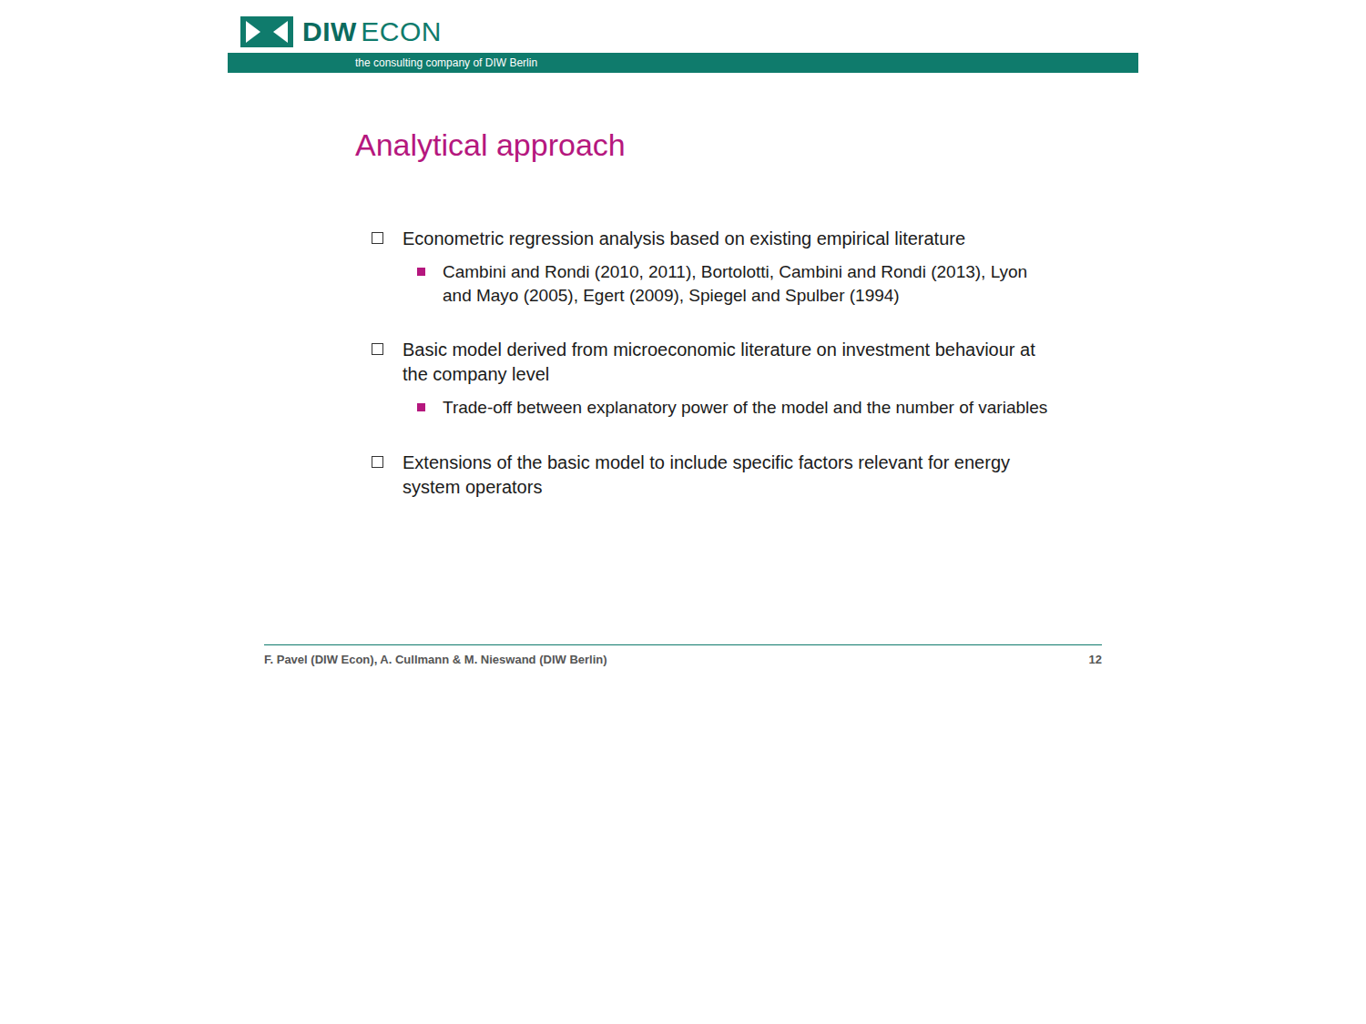DIW ECON
the consulting company of DIW Berlin
Analytical approach
Econometric regression analysis based on existing empirical literature
Cambini and Rondi (2010, 2011), Bortolotti, Cambini and Rondi (2013), Lyon and Mayo (2005), Egert (2009), Spiegel and Spulber (1994)
Basic model derived from microeconomic literature on investment behaviour at the company level
Trade-off between explanatory power of the model and the number of variables
Extensions of the basic model to include specific factors relevant for energy system operators
F. Pavel (DIW Econ), A. Cullmann & M. Nieswand (DIW Berlin)
12